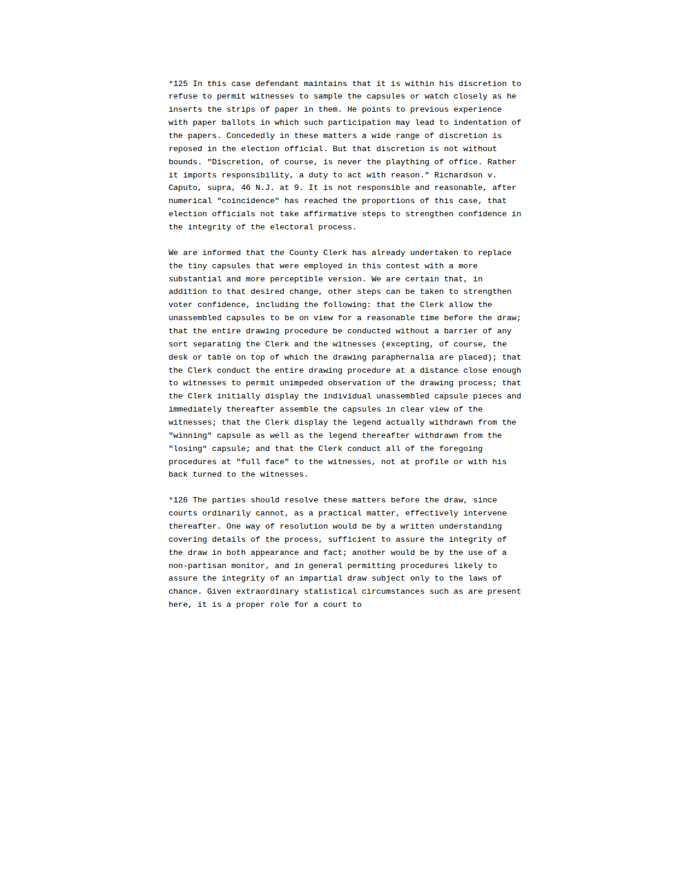*125 In this case defendant maintains that it is within his discretion to refuse to permit witnesses to sample the capsules or watch closely as he inserts the strips of paper in them. He points to previous experience with paper ballots in which such participation may lead to indentation of the papers. Concededly in these matters a wide range of discretion is reposed in the election official. But that discretion is not without bounds. "Discretion, of course, is never the plaything of office. Rather it imports responsibility, a duty to act with reason." Richardson v. Caputo, supra, 46 N.J. at 9. It is not responsible and reasonable, after numerical "coincidence" has reached the proportions of this case, that election officials not take affirmative steps to strengthen confidence in the integrity of the electoral process.
We are informed that the County Clerk has already undertaken to replace the tiny capsules that were employed in this contest with a more substantial and more perceptible version. We are certain that, in addition to that desired change, other steps can be taken to strengthen voter confidence, including the following: that the Clerk allow the unassembled capsules to be on view for a reasonable time before the draw; that the entire drawing procedure be conducted without a barrier of any sort separating the Clerk and the witnesses (excepting, of course, the desk or table on top of which the drawing paraphernalia are placed); that the Clerk conduct the entire drawing procedure at a distance close enough to witnesses to permit unimpeded observation of the drawing process; that the Clerk initially display the individual unassembled capsule pieces and immediately thereafter assemble the capsules in clear view of the witnesses; that the Clerk display the legend actually withdrawn from the "winning" capsule as well as the legend thereafter withdrawn from the "losing" capsule; and that the Clerk conduct all of the foregoing procedures at "full face" to the witnesses, not at profile or with his back turned to the witnesses.
*126 The parties should resolve these matters before the draw, since courts ordinarily cannot, as a practical matter, effectively intervene thereafter. One way of resolution would be by a written understanding covering details of the process, sufficient to assure the integrity of the draw in both appearance and fact; another would be by the use of a non-partisan monitor, and in general permitting procedures likely to assure the integrity of an impartial draw subject only to the laws of chance. Given extraordinary statistical circumstances such as are present here, it is a proper role for a court to